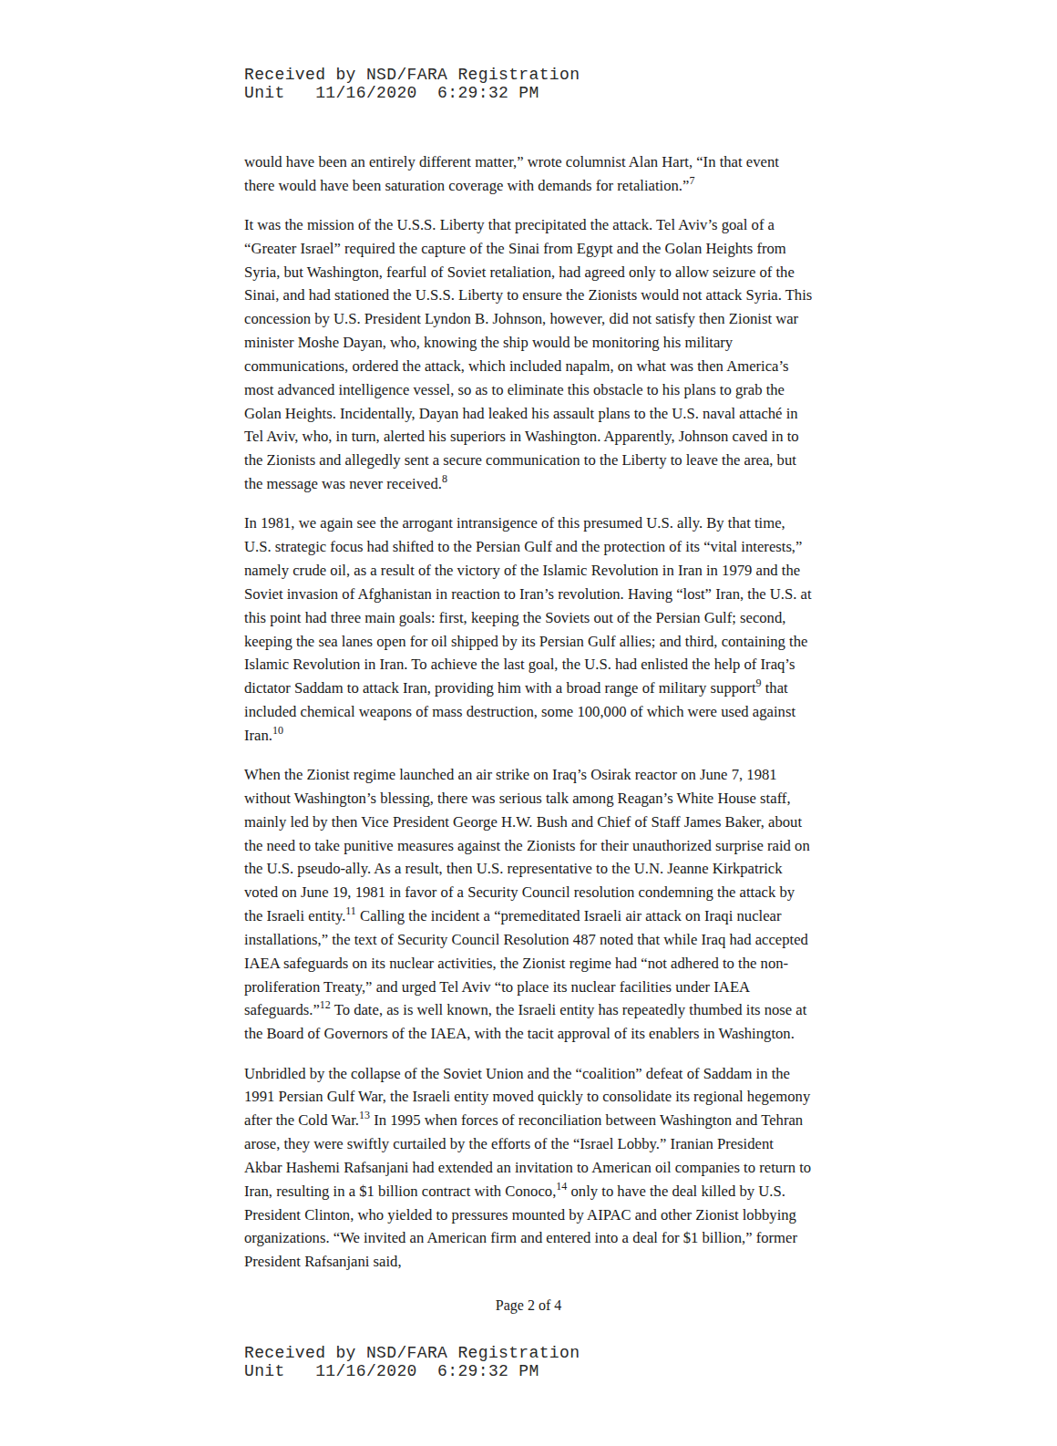Received by NSD/FARA Registration Unit 11/16/2020 6:29:32 PM
would have been an entirely different matter,” wrote columnist Alan Hart, “In that event there would have been saturation coverage with demands for retaliation.”7
It was the mission of the U.S.S. Liberty that precipitated the attack. Tel Aviv’s goal of a “Greater Israel” required the capture of the Sinai from Egypt and the Golan Heights from Syria, but Washington, fearful of Soviet retaliation, had agreed only to allow seizure of the Sinai, and had stationed the U.S.S. Liberty to ensure the Zionists would not attack Syria. This concession by U.S. President Lyndon B. Johnson, however, did not satisfy then Zionist war minister Moshe Dayan, who, knowing the ship would be monitoring his military communications, ordered the attack, which included napalm, on what was then America’s most advanced intelligence vessel, so as to eliminate this obstacle to his plans to grab the Golan Heights. Incidentally, Dayan had leaked his assault plans to the U.S. naval attaché in Tel Aviv, who, in turn, alerted his superiors in Washington. Apparently, Johnson caved in to the Zionists and allegedly sent a secure communication to the Liberty to leave the area, but the message was never received.8
In 1981, we again see the arrogant intransigence of this presumed U.S. ally. By that time, U.S. strategic focus had shifted to the Persian Gulf and the protection of its “vital interests,” namely crude oil, as a result of the victory of the Islamic Revolution in Iran in 1979 and the Soviet invasion of Afghanistan in reaction to Iran’s revolution. Having “lost” Iran, the U.S. at this point had three main goals: first, keeping the Soviets out of the Persian Gulf; second, keeping the sea lanes open for oil shipped by its Persian Gulf allies; and third, containing the Islamic Revolution in Iran. To achieve the last goal, the U.S. had enlisted the help of Iraq’s dictator Saddam to attack Iran, providing him with a broad range of military support9 that included chemical weapons of mass destruction, some 100,000 of which were used against Iran.10
When the Zionist regime launched an air strike on Iraq’s Osirak reactor on June 7, 1981 without Washington’s blessing, there was serious talk among Reagan’s White House staff, mainly led by then Vice President George H.W. Bush and Chief of Staff James Baker, about the need to take punitive measures against the Zionists for their unauthorized surprise raid on the U.S. pseudo-ally. As a result, then U.S. representative to the U.N. Jeanne Kirkpatrick voted on June 19, 1981 in favor of a Security Council resolution condemning the attack by the Israeli entity.11 Calling the incident a “premeditated Israeli air attack on Iraqi nuclear installations,” the text of Security Council Resolution 487 noted that while Iraq had accepted IAEA safeguards on its nuclear activities, the Zionist regime had “not adhered to the non-proliferation Treaty,” and urged Tel Aviv “to place its nuclear facilities under IAEA safeguards.”12 To date, as is well known, the Israeli entity has repeatedly thumbed its nose at the Board of Governors of the IAEA, with the tacit approval of its enablers in Washington.
Unbridled by the collapse of the Soviet Union and the “coalition” defeat of Saddam in the 1991 Persian Gulf War, the Israeli entity moved quickly to consolidate its regional hegemony after the Cold War.13 In 1995 when forces of reconciliation between Washington and Tehran arose, they were swiftly curtailed by the efforts of the “Israel Lobby.” Iranian President Akbar Hashemi Rafsanjani had extended an invitation to American oil companies to return to Iran, resulting in a $1 billion contract with Conoco,14 only to have the deal killed by U.S. President Clinton, who yielded to pressures mounted by AIPAC and other Zionist lobbying organizations. “We invited an American firm and entered into a deal for $1 billion,” former President Rafsanjani said,
Page 2 of 4
Received by NSD/FARA Registration Unit 11/16/2020 6:29:32 PM